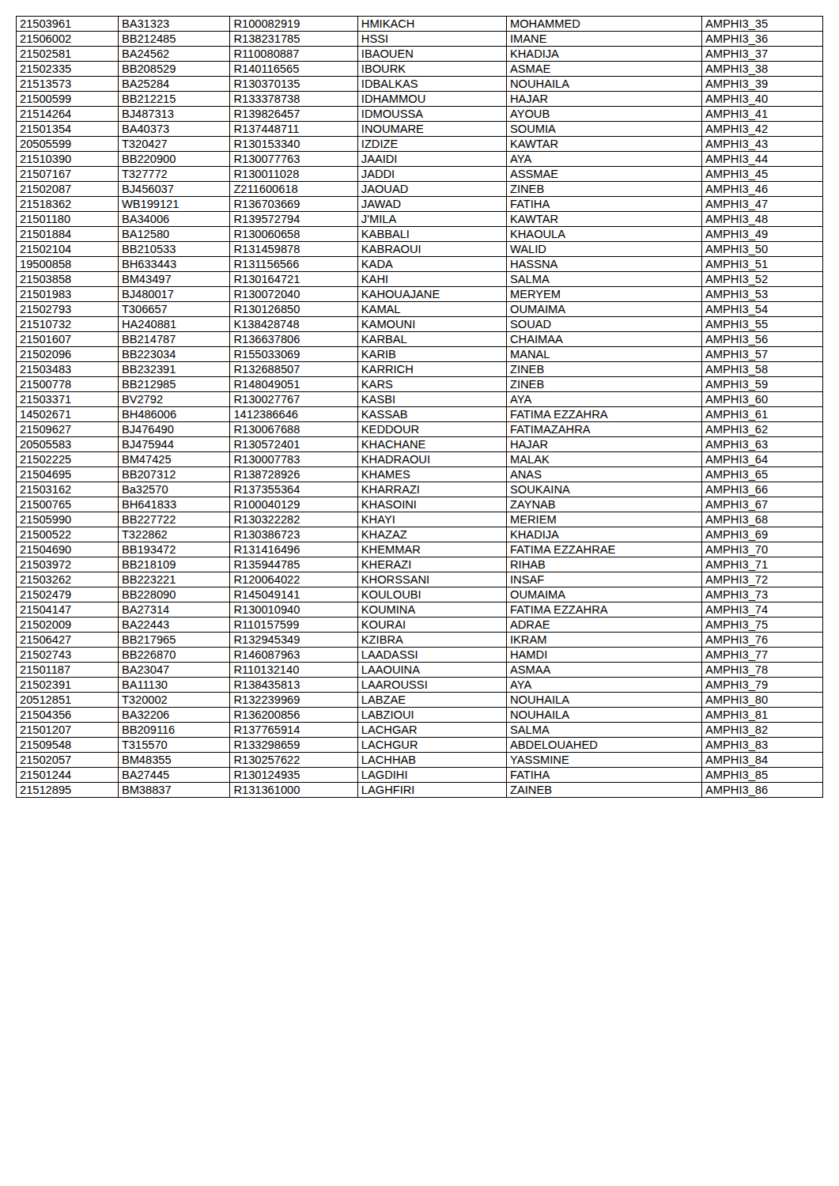| 21503961 | BA31323 | R100082919 | HMIKACH | MOHAMMED | AMPHI3_35 |
| 21506002 | BB212485 | R138231785 | HSSI | IMANE | AMPHI3_36 |
| 21502581 | BA24562 | R110080887 | IBAOUEN | KHADIJA | AMPHI3_37 |
| 21502335 | BB208529 | R140116565 | IBOURK | ASMAE | AMPHI3_38 |
| 21513573 | BA25284 | R130370135 | IDBALKAS | NOUHAILA | AMPHI3_39 |
| 21500599 | BB212215 | R133378738 | IDHAMMOU | HAJAR | AMPHI3_40 |
| 21514264 | BJ487313 | R139826457 | IDMOUSSA | AYOUB | AMPHI3_41 |
| 21501354 | BA40373 | R137448711 | INOUMARE | SOUMIA | AMPHI3_42 |
| 20505599 | T320427 | R130153340 | IZDIZE | KAWTAR | AMPHI3_43 |
| 21510390 | BB220900 | R130077763 | JAAIDI | AYA | AMPHI3_44 |
| 21507167 | T327772 | R130011028 | JADDI | ASSMAE | AMPHI3_45 |
| 21502087 | BJ456037 | Z211600618 | JAOUAD | ZINEB | AMPHI3_46 |
| 21518362 | WB199121 | R136703669 | JAWAD | FATIHA | AMPHI3_47 |
| 21501180 | BA34006 | R139572794 | J'MILA | KAWTAR | AMPHI3_48 |
| 21501884 | BA12580 | R130060658 | KABBALI | KHAOULA | AMPHI3_49 |
| 21502104 | BB210533 | R131459878 | KABRAOUI | WALID | AMPHI3_50 |
| 19500858 | BH633443 | R131156566 | KADA | HASSNA | AMPHI3_51 |
| 21503858 | BM43497 | R130164721 | KAHI | SALMA | AMPHI3_52 |
| 21501983 | BJ480017 | R130072040 | KAHOUAJANE | MERYEM | AMPHI3_53 |
| 21502793 | T306657 | R130126850 | KAMAL | OUMAIMA | AMPHI3_54 |
| 21510732 | HA240881 | K138428748 | KAMOUNI | SOUAD | AMPHI3_55 |
| 21501607 | BB214787 | R136637806 | KARBAL | CHAIMAA | AMPHI3_56 |
| 21502096 | BB223034 | R155033069 | KARIB | MANAL | AMPHI3_57 |
| 21503483 | BB232391 | R132688507 | KARRICH | ZINEB | AMPHI3_58 |
| 21500778 | BB212985 | R148049051 | KARS | ZINEB | AMPHI3_59 |
| 21503371 | BV2792 | R130027767 | KASBI | AYA | AMPHI3_60 |
| 14502671 | BH486006 | 1412386646 | KASSAB | FATIMA EZZAHRA | AMPHI3_61 |
| 21509627 | BJ476490 | R130067688 | KEDDOUR | FATIMAZAHRA | AMPHI3_62 |
| 20505583 | BJ475944 | R130572401 | KHACHANE | HAJAR | AMPHI3_63 |
| 21502225 | BM47425 | R130007783 | KHADRAOUI | MALAK | AMPHI3_64 |
| 21504695 | BB207312 | R138728926 | KHAMES | ANAS | AMPHI3_65 |
| 21503162 | Ba32570 | R137355364 | KHARRAZI | SOUKAINA | AMPHI3_66 |
| 21500765 | BH641833 | R100040129 | KHASOINI | ZAYNAB | AMPHI3_67 |
| 21505990 | BB227722 | R130322282 | KHAYI | MERIEM | AMPHI3_68 |
| 21500522 | T322862 | R130386723 | KHAZAZ | KHADIJA | AMPHI3_69 |
| 21504690 | BB193472 | R131416496 | KHEMMAR | FATIMA EZZAHRAE | AMPHI3_70 |
| 21503972 | BB218109 | R135944785 | KHERAZI | RIHAB | AMPHI3_71 |
| 21503262 | BB223221 | R120064022 | KHORSSANI | INSAF | AMPHI3_72 |
| 21502479 | BB228090 | R145049141 | KOULOUBI | OUMAIMA | AMPHI3_73 |
| 21504147 | BA27314 | R130010940 | KOUMINA | FATIMA EZZAHRA | AMPHI3_74 |
| 21502009 | BA22443 | R110157599 | KOURAI | ADRAE | AMPHI3_75 |
| 21506427 | BB217965 | R132945349 | KZIBRA | IKRAM | AMPHI3_76 |
| 21502743 | BB226870 | R146087963 | LAADASSI | HAMDI | AMPHI3_77 |
| 21501187 | BA23047 | R110132140 | LAAOUINA | ASMAA | AMPHI3_78 |
| 21502391 | BA11130 | R138435813 | LAAROUSSI | AYA | AMPHI3_79 |
| 20512851 | T320002 | R132239969 | LABZAE | NOUHAILA | AMPHI3_80 |
| 21504356 | BA32206 | R136200856 | LABZIOUI | NOUHAILA | AMPHI3_81 |
| 21501207 | BB209116 | R137765914 | LACHGAR | SALMA | AMPHI3_82 |
| 21509548 | T315570 | R133298659 | LACHGUR | ABDELOUAHED | AMPHI3_83 |
| 21502057 | BM48355 | R130257622 | LACHHAB | YASSMINE | AMPHI3_84 |
| 21501244 | BA27445 | R130124935 | LAGDIHI | FATIHA | AMPHI3_85 |
| 21512895 | BM38837 | R131361000 | LAGHFIRI | ZAINEB | AMPHI3_86 |